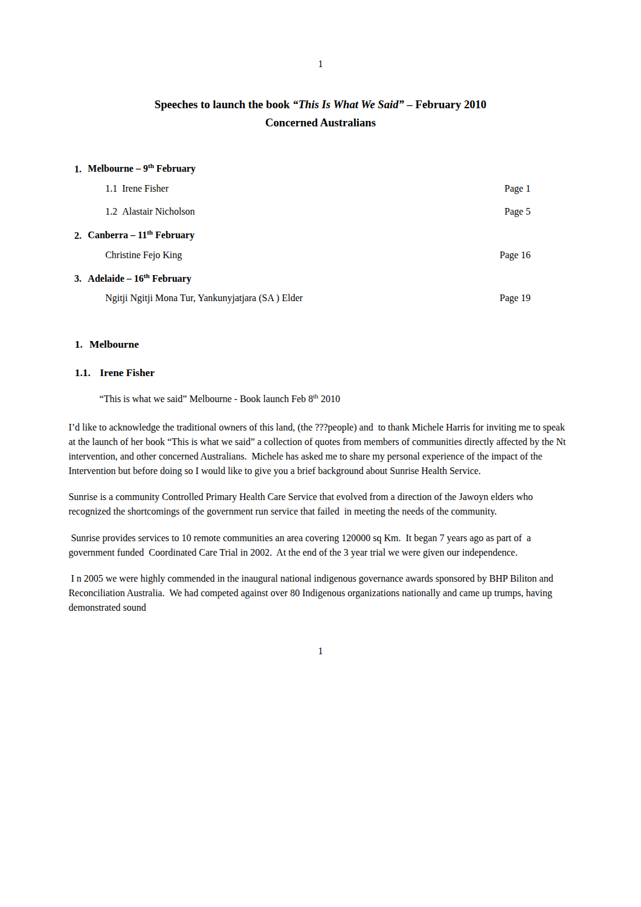1
Speeches to launch the book “This Is What We Said” – February 2010 Concerned Australians
1. Melbourne – 9th February
1.1 Irene Fisher Page 1
1.2 Alastair Nicholson Page 5
2. Canberra – 11th February
Christine Fejo King Page 16
3. Adelaide – 16th February
Ngitji Ngitji Mona Tur, Yankunyjatjara (SA ) Elder Page 19
1. Melbourne
1.1. Irene Fisher
“This is what we said” Melbourne - Book launch Feb 8th 2010
I’d like to acknowledge the traditional owners of this land, (the ???people) and to thank Michele Harris for inviting me to speak at the launch of her book “This is what we said” a collection of quotes from members of communities directly affected by the Nt intervention, and other concerned Australians. Michele has asked me to share my personal experience of the impact of the Intervention but before doing so I would like to give you a brief background about Sunrise Health Service.
Sunrise is a community Controlled Primary Health Care Service that evolved from a direction of the Jawoyn elders who recognized the shortcomings of the government run service that failed in meeting the needs of the community.
Sunrise provides services to 10 remote communities an area covering 120000 sq Km. It began 7 years ago as part of a government funded Coordinated Care Trial in 2002. At the end of the 3 year trial we were given our independence.
I n 2005 we were highly commended in the inaugural national indigenous governance awards sponsored by BHP Biliton and Reconciliation Australia. We had competed against over 80 Indigenous organizations nationally and came up trumps, having demonstrated sound
1